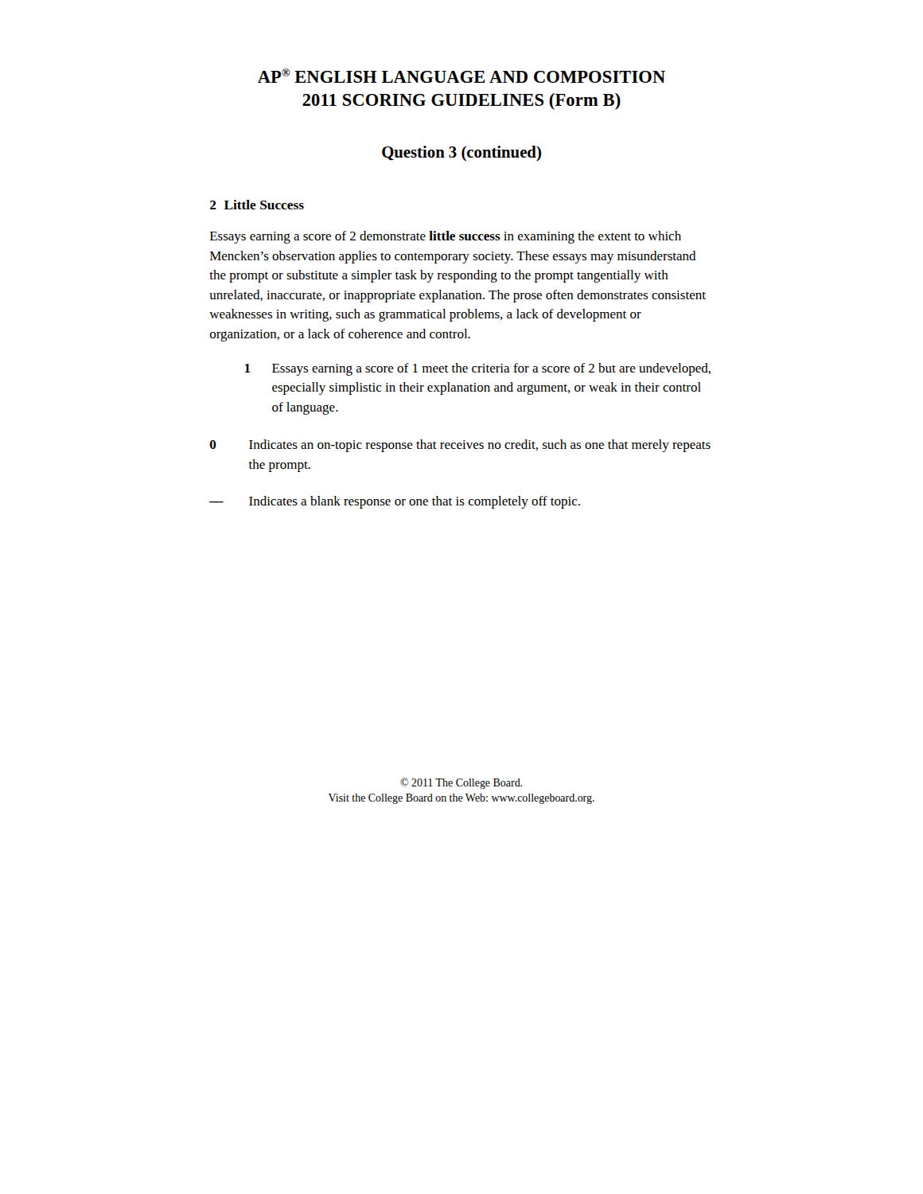AP® ENGLISH LANGUAGE AND COMPOSITION 2011 SCORING GUIDELINES (Form B)
Question 3 (continued)
2 Little Success
Essays earning a score of 2 demonstrate little success in examining the extent to which Mencken’s observation applies to contemporary society. These essays may misunderstand the prompt or substitute a simpler task by responding to the prompt tangentially with unrelated, inaccurate, or inappropriate explanation. The prose often demonstrates consistent weaknesses in writing, such as grammatical problems, a lack of development or organization, or a lack of coherence and control.
1 Essays earning a score of 1 meet the criteria for a score of 2 but are undeveloped, especially simplistic in their explanation and argument, or weak in their control of language.
0 Indicates an on-topic response that receives no credit, such as one that merely repeats the prompt.
—Indicates a blank response or one that is completely off topic.
© 2011 The College Board. Visit the College Board on the Web: www.collegeboard.org.